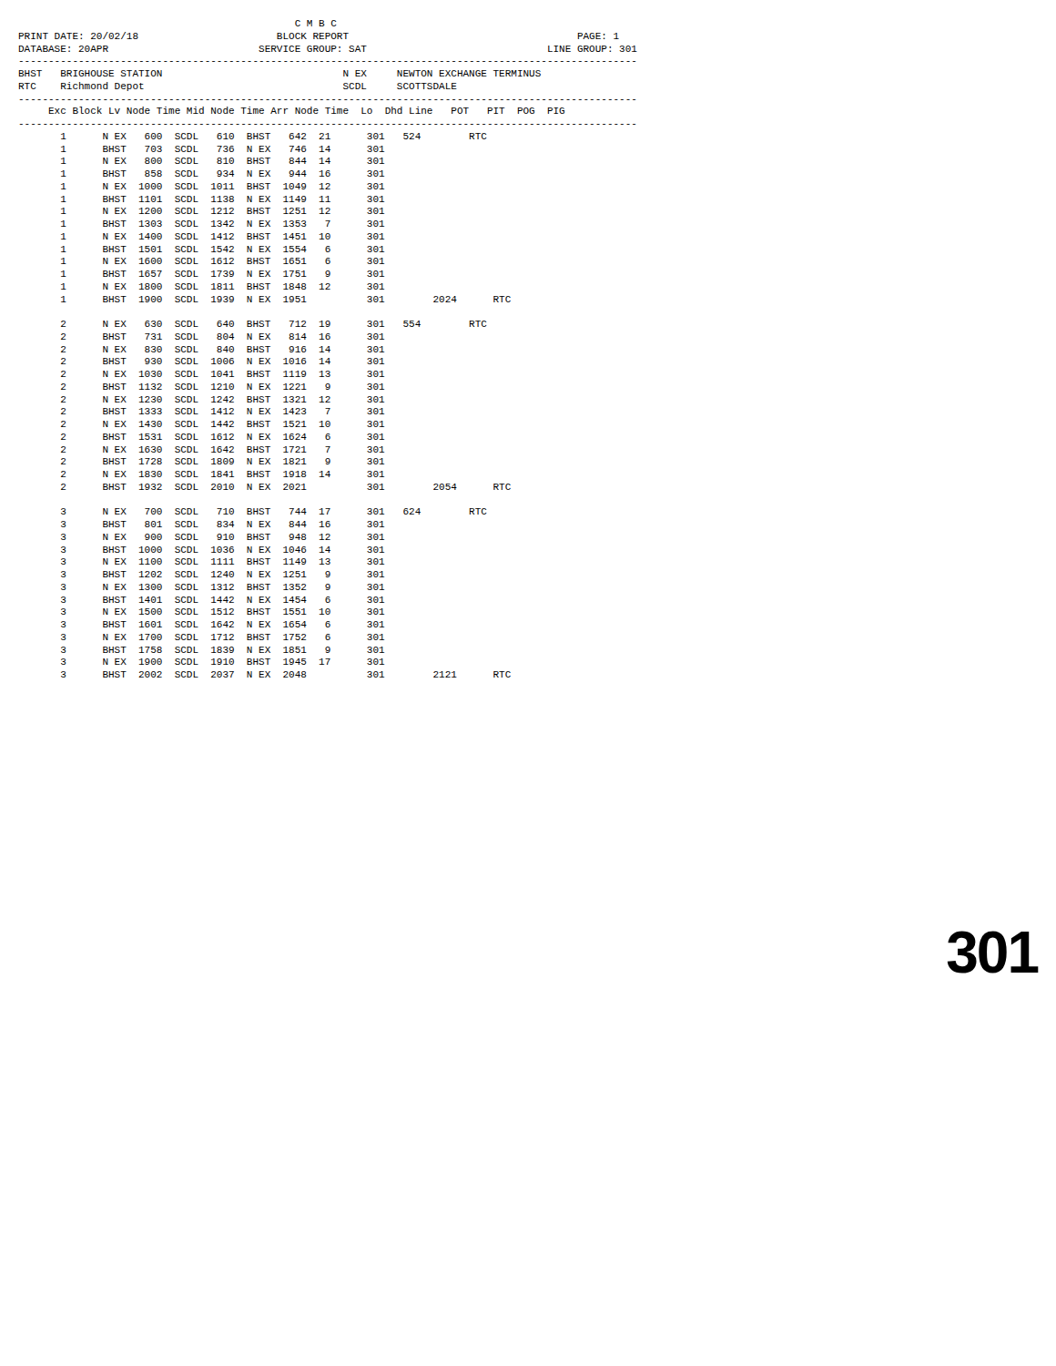C M B C
PRINT DATE: 20/02/18                       BLOCK REPORT                                      PAGE: 1
DATABASE: 20APR                         SERVICE GROUP: SAT                              LINE GROUP: 301
-------------------------------------------------------------------------------------------------------
BHST   BRIGHOUSE STATION                              N EX     NEWTON EXCHANGE TERMINUS
RTC    Richmond Depot                                 SCDL     SCOTTSDALE
-------------------------------------------------------------------------------------------------------
     Exc Block Lv Node Time Mid Node Time Arr Node Time  Lo  Dhd Line   POT   PIT  POG  PIG
-------------------------------------------------------------------------------------------------------
       1      N EX   600  SCDL   610  BHST   642  21      301   524        RTC
       1      BHST   703  SCDL   736  N EX   746  14      301
       1      N EX   800  SCDL   810  BHST   844  14      301
       1      BHST   858  SCDL   934  N EX   944  16      301
       1      N EX  1000  SCDL  1011  BHST  1049  12      301
       1      BHST  1101  SCDL  1138  N EX  1149  11      301
       1      N EX  1200  SCDL  1212  BHST  1251  12      301
       1      BHST  1303  SCDL  1342  N EX  1353   7      301
       1      N EX  1400  SCDL  1412  BHST  1451  10      301
       1      BHST  1501  SCDL  1542  N EX  1554   6      301
       1      N EX  1600  SCDL  1612  BHST  1651   6      301
       1      BHST  1657  SCDL  1739  N EX  1751   9      301
       1      N EX  1800  SCDL  1811  BHST  1848  12      301
       1      BHST  1900  SCDL  1939  N EX  1951          301        2024      RTC

       2      N EX   630  SCDL   640  BHST   712  19      301   554        RTC
       2      BHST   731  SCDL   804  N EX   814  16      301
       2      N EX   830  SCDL   840  BHST   916  14      301
       2      BHST   930  SCDL  1006  N EX  1016  14      301
       2      N EX  1030  SCDL  1041  BHST  1119  13      301
       2      BHST  1132  SCDL  1210  N EX  1221   9      301
       2      N EX  1230  SCDL  1242  BHST  1321  12      301
       2      BHST  1333  SCDL  1412  N EX  1423   7      301
       2      N EX  1430  SCDL  1442  BHST  1521  10      301
       2      BHST  1531  SCDL  1612  N EX  1624   6      301
       2      N EX  1630  SCDL  1642  BHST  1721   7      301
       2      BHST  1728  SCDL  1809  N EX  1821   9      301
       2      N EX  1830  SCDL  1841  BHST  1918  14      301
       2      BHST  1932  SCDL  2010  N EX  2021          301        2054      RTC

       3      N EX   700  SCDL   710  BHST   744  17      301   624        RTC
       3      BHST   801  SCDL   834  N EX   844  16      301
       3      N EX   900  SCDL   910  BHST   948  12      301
       3      BHST  1000  SCDL  1036  N EX  1046  14      301
       3      N EX  1100  SCDL  1111  BHST  1149  13      301
       3      BHST  1202  SCDL  1240  N EX  1251   9      301
       3      N EX  1300  SCDL  1312  BHST  1352   9      301
       3      BHST  1401  SCDL  1442  N EX  1454   6      301
       3      N EX  1500  SCDL  1512  BHST  1551  10      301
       3      BHST  1601  SCDL  1642  N EX  1654   6      301
       3      N EX  1700  SCDL  1712  BHST  1752   6      301
       3      BHST  1758  SCDL  1839  N EX  1851   9      301
       3      N EX  1900  SCDL  1910  BHST  1945  17      301
       3      BHST  2002  SCDL  2037  N EX  2048          301        2121      RTC
301